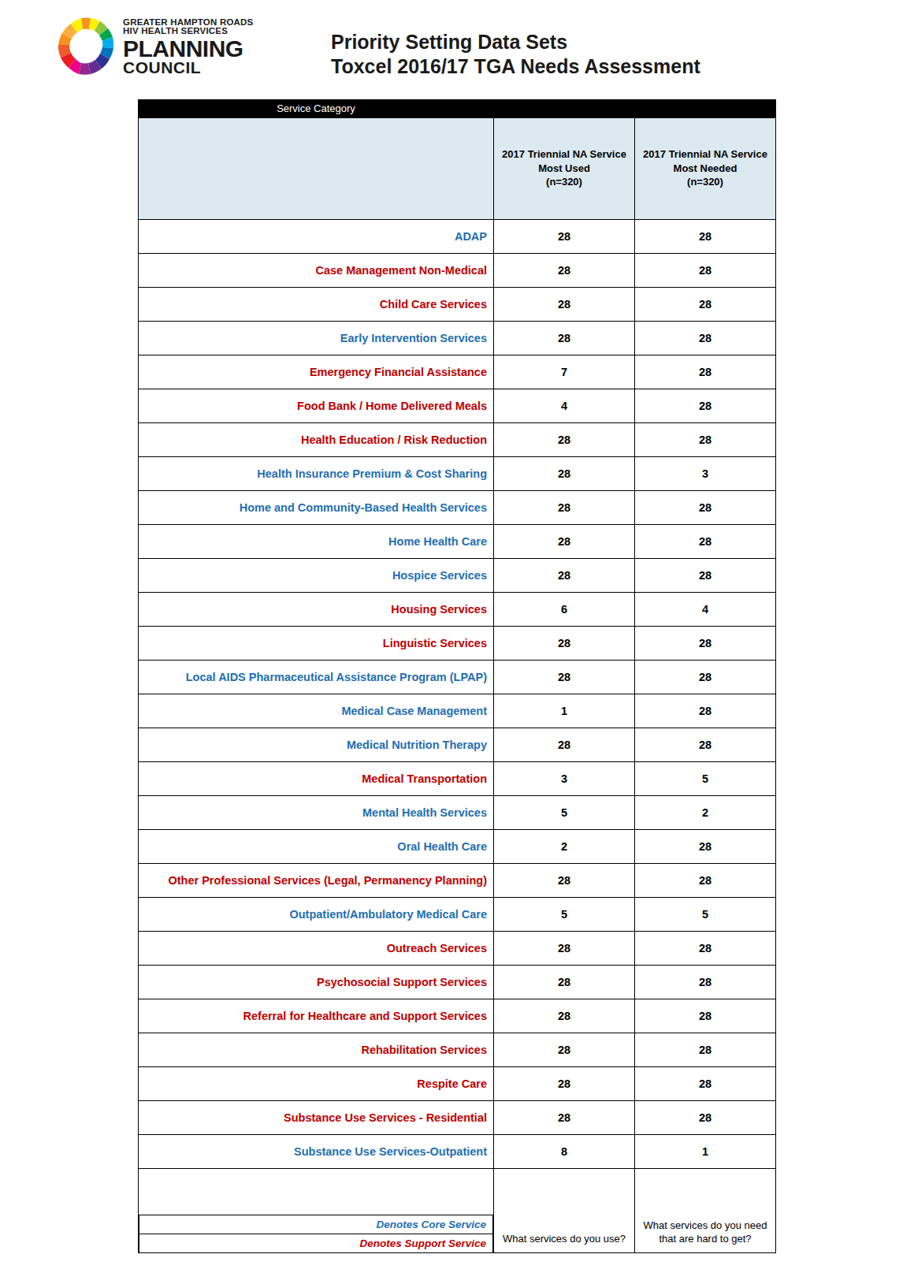GREATER HAMPTON ROADS
HIV HEALTH SERVICES
PLANNING
COUNCIL
Priority Setting Data Sets
Toxcel 2016/17 TGA Needs Assessment
| Service Category | |
| --- | --- |
| | 2017 Triennial NA Service Most Used (n=320) | 2017 Triennial NA Service Most Needed (n=320) |
| ADAP | 28 | 28 |
| Case Management Non-Medical | 28 | 28 |
| Child Care Services | 28 | 28 |
| Early Intervention Services | 28 | 28 |
| Emergency Financial Assistance | 7 | 28 |
| Food Bank / Home Delivered Meals | 4 | 28 |
| Health Education / Risk Reduction | 28 | 28 |
| Health Insurance Premium & Cost Sharing | 28 | 3 |
| Home and Community-Based Health Services | 28 | 28 |
| Home Health Care | 28 | 28 |
| Hospice Services | 28 | 28 |
| Housing Services | 6 | 4 |
| Linguistic Services | 28 | 28 |
| Local AIDS Pharmaceutical Assistance Program (LPAP) | 28 | 28 |
| Medical Case Management | 1 | 28 |
| Medical Nutrition Therapy | 28 | 28 |
| Medical Transportation | 3 | 5 |
| Mental Health Services | 5 | 2 |
| Oral Health Care | 2 | 28 |
| Other Professional Services (Legal, Permanency Planning) | 28 | 28 |
| Outpatient/Ambulatory Medical Care | 5 | 5 |
| Outreach Services | 28 | 28 |
| Psychosocial Support Services | 28 | 28 |
| Referral for Healthcare and Support Services | 28 | 28 |
| Rehabilitation Services | 28 | 28 |
| Respite Care | 28 | 28 |
| Substance Use Services - Residential | 28 | 28 |
| Substance Use Services-Outpatient | 8 | 1 |
| / Denotes Core Service / / Denotes Support Service / | What services do you use? | What services do you need that are hard to get? |